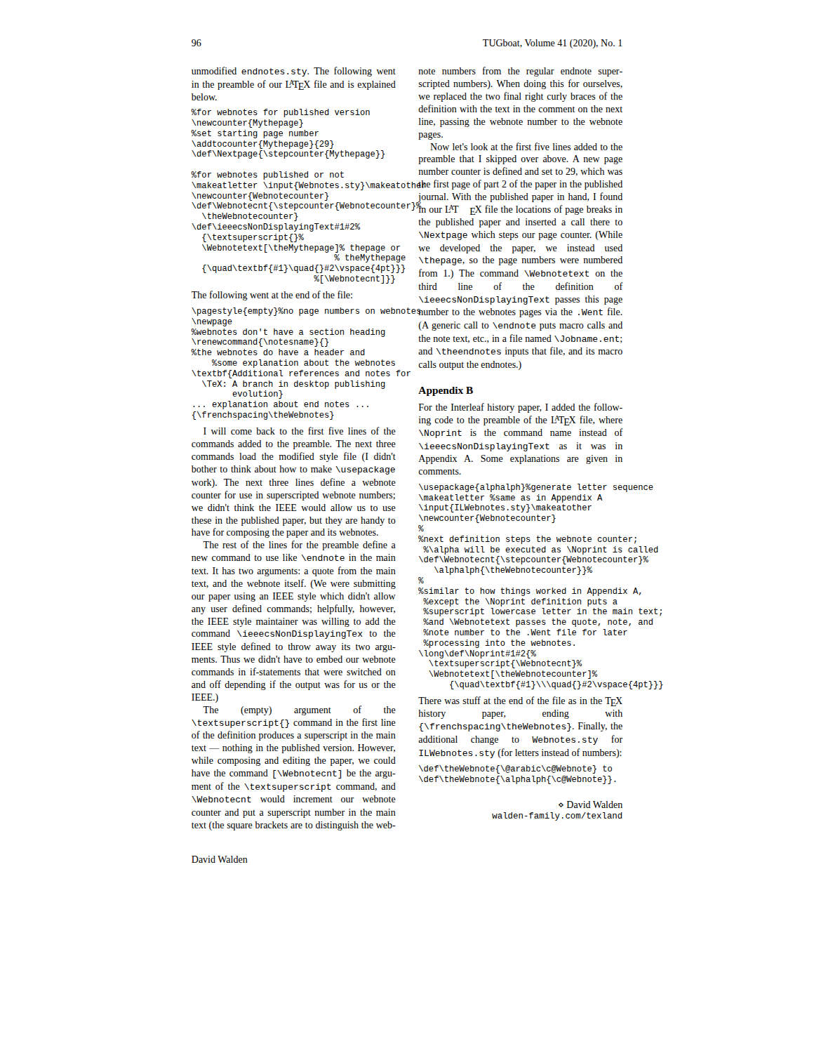96 TUGboat, Volume 41 (2020), No. 1
unmodified endnotes.sty. The following went in the preamble of our LATEX file and is explained below.
%for webnotes for published version
\newcounter{Mythepage}
%set starting page number
\addtocounter{Mythepage}{29}
\def\Nextpage{\stepcounter{Mythepage}}

%for webnotes published or not
\makeatletter \input{Webnotes.sty}\makeatother
\newcounter{Webnotecounter}
\def\Webnotecnt{\stepcounter{Webnotecounter}%
  \theWebnotecounter}
\def\ieeecsNonDisplayingText#1#2%
  {\textsuperscript{}%
  \Webnotetext[\theMythepage]% thepage or
                            % theMythepage
  {\quad\textbf{#1}\quad{}#2\vspace{4pt}}}
                        %[\Webnotecnt]}}
The following went at the end of the file:
\pagestyle{empty}%no page numbers on webnotes
\newpage
%webnotes don't have a section heading
\renewcommand{\notesname}{}
%the webnotes do have a header and
    %some explanation about the webnotes
\textbf{Additional references and notes for
  \TeX: A branch in desktop publishing
        evolution}
... explanation about end notes ...
{\frenchspacing\theWebnotes}
I will come back to the first five lines of the commands added to the preamble. The next three commands load the modified style file (I didn't bother to think about how to make \usepackage work). The next three lines define a webnote counter for use in superscripted webnote numbers; we didn't think the IEEE would allow us to use these in the published paper, but they are handy to have for composing the paper and its webnotes.
The rest of the lines for the preamble define a new command to use like \endnote in the main text. It has two arguments: a quote from the main text, and the webnote itself. (We were submitting our paper using an IEEE style which didn't allow any user defined commands; helpfully, however, the IEEE style maintainer was willing to add the command \ieeecsNonDisplayingTex to the IEEE style defined to throw away its two arguments. Thus we didn't have to embed our webnote commands in if-statements that were switched on and off depending if the output was for us or the IEEE.)
The (empty) argument of the \textsuperscript{} command in the first line of the definition produces a superscript in the main text — nothing in the published version. However, while composing and editing the paper, we could have the command [\Webnotecnt] be the argument of the \textsuperscript command, and \Webnotecnt would increment our webnote counter and put a superscript number in the main text (the square brackets are to distinguish the webnote numbers from the regular endnote superscripted numbers). When doing this for ourselves, we replaced the two final right curly braces of the definition with the text in the comment on the next line, passing the webnote number to the webnote pages.
Now let's look at the first five lines added to the preamble that I skipped over above. A new page number counter is defined and set to 29, which was the first page of part 2 of the paper in the published journal. With the published paper in hand, I found in our LATEX file the locations of page breaks in the published paper and inserted a call there to \Nextpage which steps our page counter. (While we developed the paper, we instead used \thepage, so the page numbers were numbered from 1.) The command \Webnotetext on the third line of the definition of \ieeecsNonDisplayingText passes this page number to the webnotes pages via the .Went file. (A generic call to \endnote puts macro calls and the note text, etc., in a file named \Jobname.ent; and \theendnotes inputs that file, and its macro calls output the endnotes.)
Appendix B
For the Interleaf history paper, I added the following code to the preamble of the LATEX file, where \Noprint is the command name instead of \ieeecsNonDisplayingText as it was in Appendix A. Some explanations are given in comments.
\usepackage{alphalph}%generate letter sequence
\makeatletter %same as in Appendix A
\input{ILWebnotes.sty}\makeatother
\newcounter{Webnotecounter}
%
%next definition steps the webnote counter;
 %\alpha will be executed as \Noprint is called
\def\Webnotecnt{\stepcounter{Webnotecounter}%
   \alphalph{\theWebnotecounter}}%
%
%similar to how things worked in Appendix A,
 %except the \Noprint definition puts a
 %superscript lowercase letter in the main text;
 %and \Webnotetext passes the quote, note, and
 %note number to the .Went file for later
 %processing into the webnotes.
\long\def\Noprint#1#2{%
  \textsuperscript{\Webnotecnt}%
  \Webnotetext[\theWebnotecounter]%
      {\quad\textbf{#1}\\\quad{}#2\vspace{4pt}}}
There was stuff at the end of the file as in the TEX history paper, ending with {\frenchspacing\theWebnotes}. Finally, the additional change to Webnotes.sty for ILWebnotes.sty (for letters instead of numbers):
\def\theWebnote{\@arabic\c@Webnote} to
\def\theWebnote{\alphalph{\c@Webnote}}.
⋄ David Walden walden-family.com/texland
David Walden